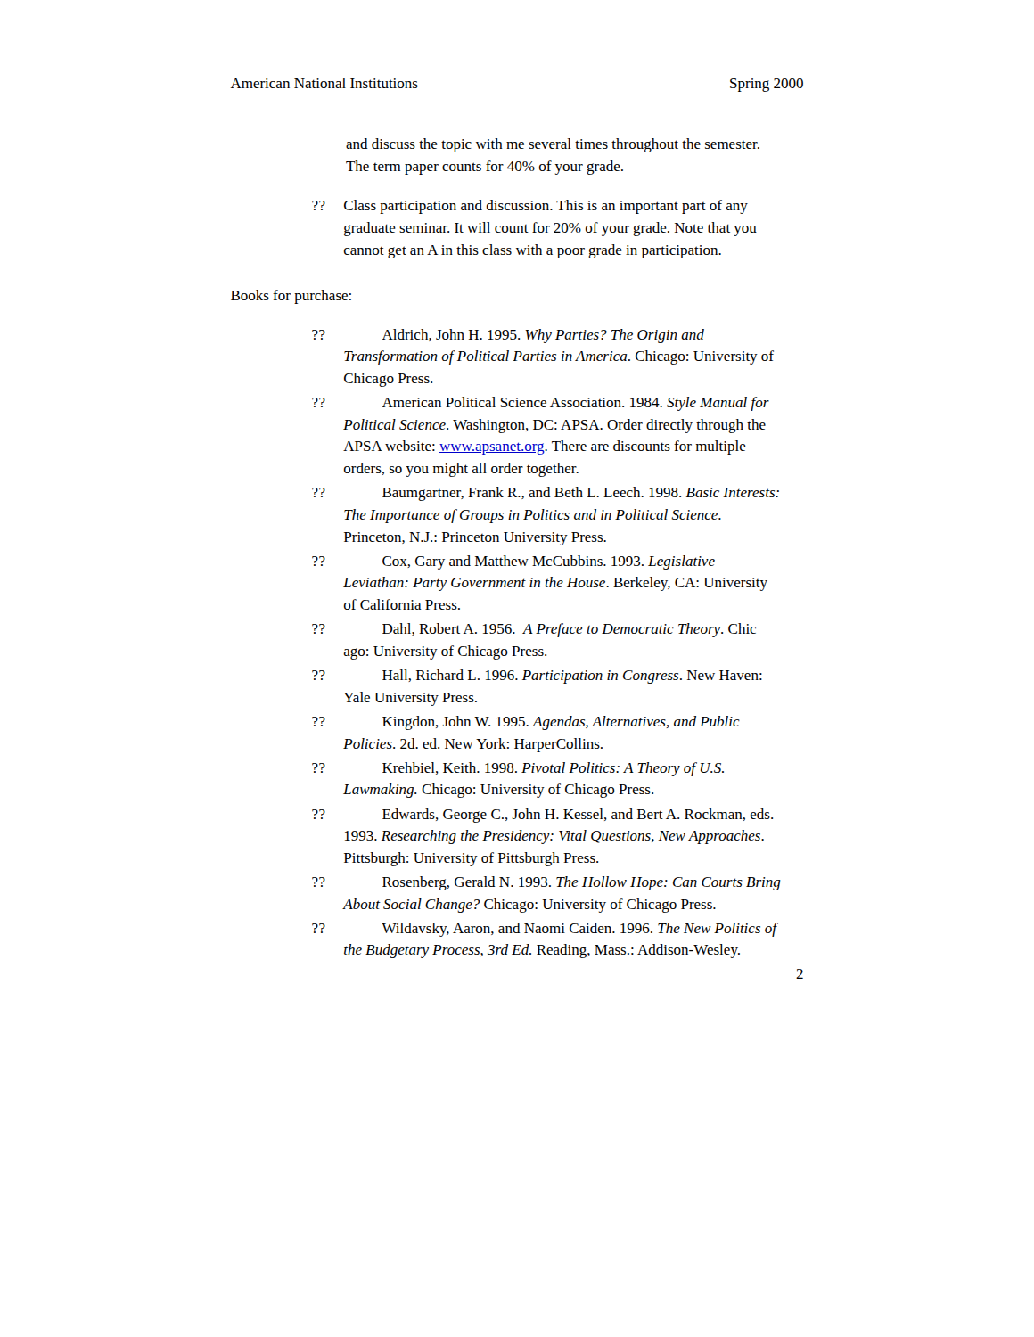American National Institutions Spring 2000
and discuss the topic with me several times throughout the semester. The term paper counts for 40% of your grade.
Class participation and discussion. This is an important part of any graduate seminar. It will count for 20% of your grade. Note that you cannot get an A in this class with a poor grade in participation.
Books for purchase:
Aldrich, John H. 1995. Why Parties? The Origin and Transformation of Political Parties in America. Chicago: University of Chicago Press.
American Political Science Association. 1984. Style Manual for Political Science. Washington, DC: APSA. Order directly through the APSA website: www.apsanet.org. There are discounts for multiple orders, so you might all order together.
Baumgartner, Frank R., and Beth L. Leech. 1998. Basic Interests: The Importance of Groups in Politics and in Political Science. Princeton, N.J.: Princeton University Press.
Cox, Gary and Matthew McCubbins. 1993. Legislative Leviathan: Party Government in the House. Berkeley, CA: University of California Press.
Dahl, Robert A. 1956. A Preface to Democratic Theory. Chic ago: University of Chicago Press.
Hall, Richard L. 1996. Participation in Congress. New Haven: Yale University Press.
Kingdon, John W. 1995. Agendas, Alternatives, and Public Policies. 2d. ed. New York: HarperCollins.
Krehbiel, Keith. 1998. Pivotal Politics: A Theory of U.S. Lawmaking. Chicago: University of Chicago Press.
Edwards, George C., John H. Kessel, and Bert A. Rockman, eds. 1993. Researching the Presidency: Vital Questions, New Approaches. Pittsburgh: University of Pittsburgh Press.
Rosenberg, Gerald N. 1993. The Hollow Hope: Can Courts Bring About Social Change? Chicago: University of Chicago Press.
Wildavsky, Aaron, and Naomi Caiden. 1996. The New Politics of the Budgetary Process, 3rd Ed. Reading, Mass.: Addison-Wesley.
2